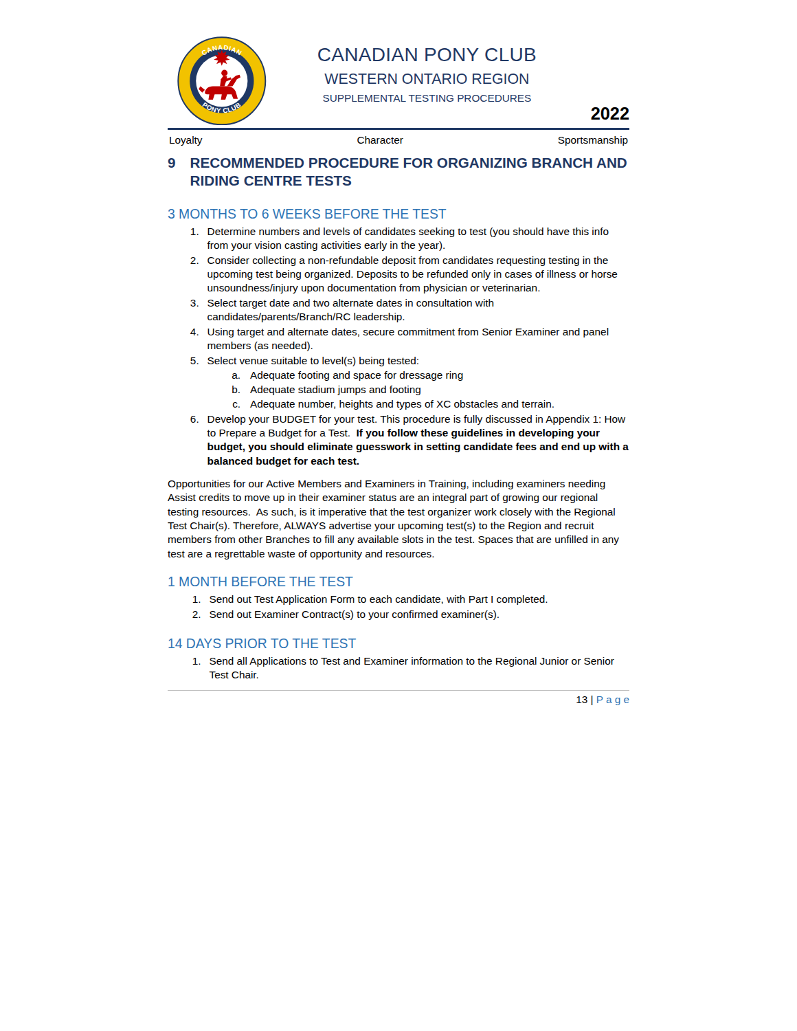CANADIAN PONY CLUB
CANADIAN PONY CLUB
WESTERN ONTARIO REGION
SUPPLEMENTAL TESTING PROCEDURES
2022
Loyalty Character Sportsmanship
9 RECOMMENDED PROCEDURE FOR ORGANIZING BRANCH AND RIDING CENTRE TESTS
3 MONTHS TO 6 WEEKS BEFORE THE TEST
Determine numbers and levels of candidates seeking to test (you should have this info from your vision casting activities early in the year).
Consider collecting a non-refundable deposit from candidates requesting testing in the upcoming test being organized. Deposits to be refunded only in cases of illness or horse unsoundness/injury upon documentation from physician or veterinarian.
Select target date and two alternate dates in consultation with candidates/parents/Branch/RC leadership.
Using target and alternate dates, secure commitment from Senior Examiner and panel members (as needed).
Select venue suitable to level(s) being tested:
Adequate footing and space for dressage ring
Adequate stadium jumps and footing
Adequate number, heights and types of XC obstacles and terrain.
Develop your BUDGET for your test. This procedure is fully discussed in Appendix 1: How to Prepare a Budget for a Test. If you follow these guidelines in developing your budget, you should eliminate guesswork in setting candidate fees and end up with a balanced budget for each test.
Opportunities for our Active Members and Examiners in Training, including examiners needing Assist credits to move up in their examiner status are an integral part of growing our regional testing resources. As such, is it imperative that the test organizer work closely with the Regional Test Chair(s). Therefore, ALWAYS advertise your upcoming test(s) to the Region and recruit members from other Branches to fill any available slots in the test. Spaces that are unfilled in any test are a regrettable waste of opportunity and resources.
1 MONTH BEFORE THE TEST
Send out Test Application Form to each candidate, with Part I completed.
Send out Examiner Contract(s) to your confirmed examiner(s).
14 DAYS PRIOR TO THE TEST
Send all Applications to Test and Examiner information to the Regional Junior or Senior Test Chair.
13 | P a g e